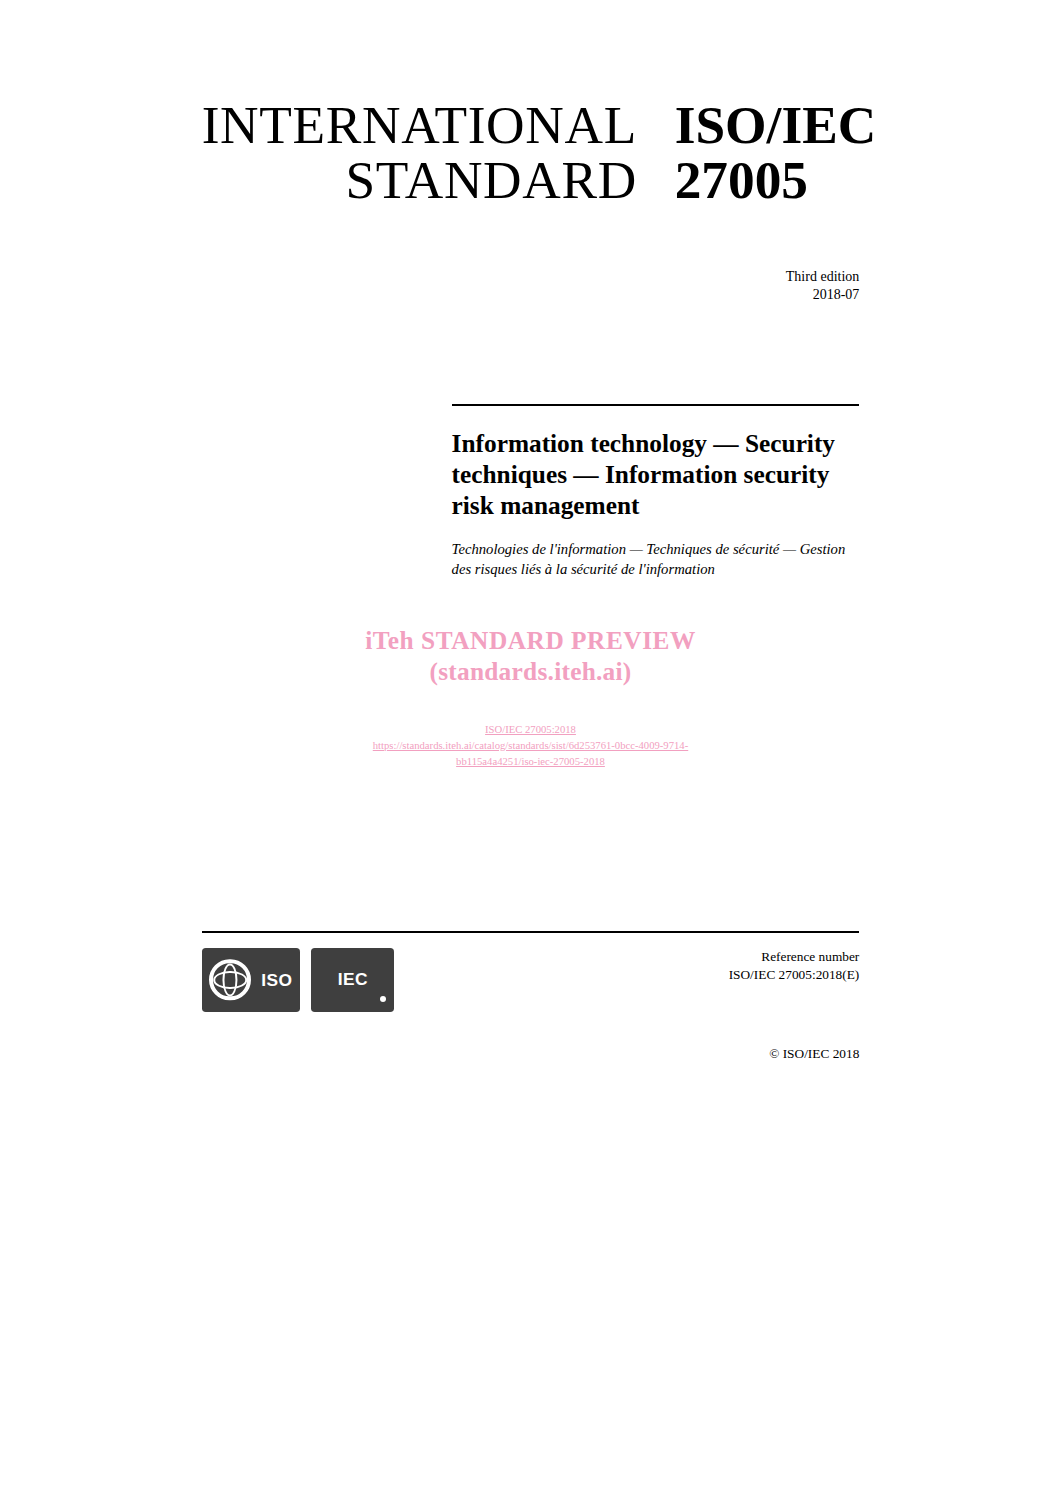INTERNATIONAL STANDARD
ISO/IEC 27005
Third edition
2018-07
Information technology — Security techniques — Information security risk management
Technologies de l'information — Techniques de sécurité — Gestion des risques liés à la sécurité de l'information
iTeh STANDARD PREVIEW
(standards.iteh.ai)
ISO/IEC 27005:2018
https://standards.iteh.ai/catalog/standards/sist/6d253761-0bcc-4009-9714-
bb115a4a4251/iso-iec-27005-2018
ISO
IEC
Reference number
ISO/IEC 27005:2018(E)
© ISO/IEC 2018